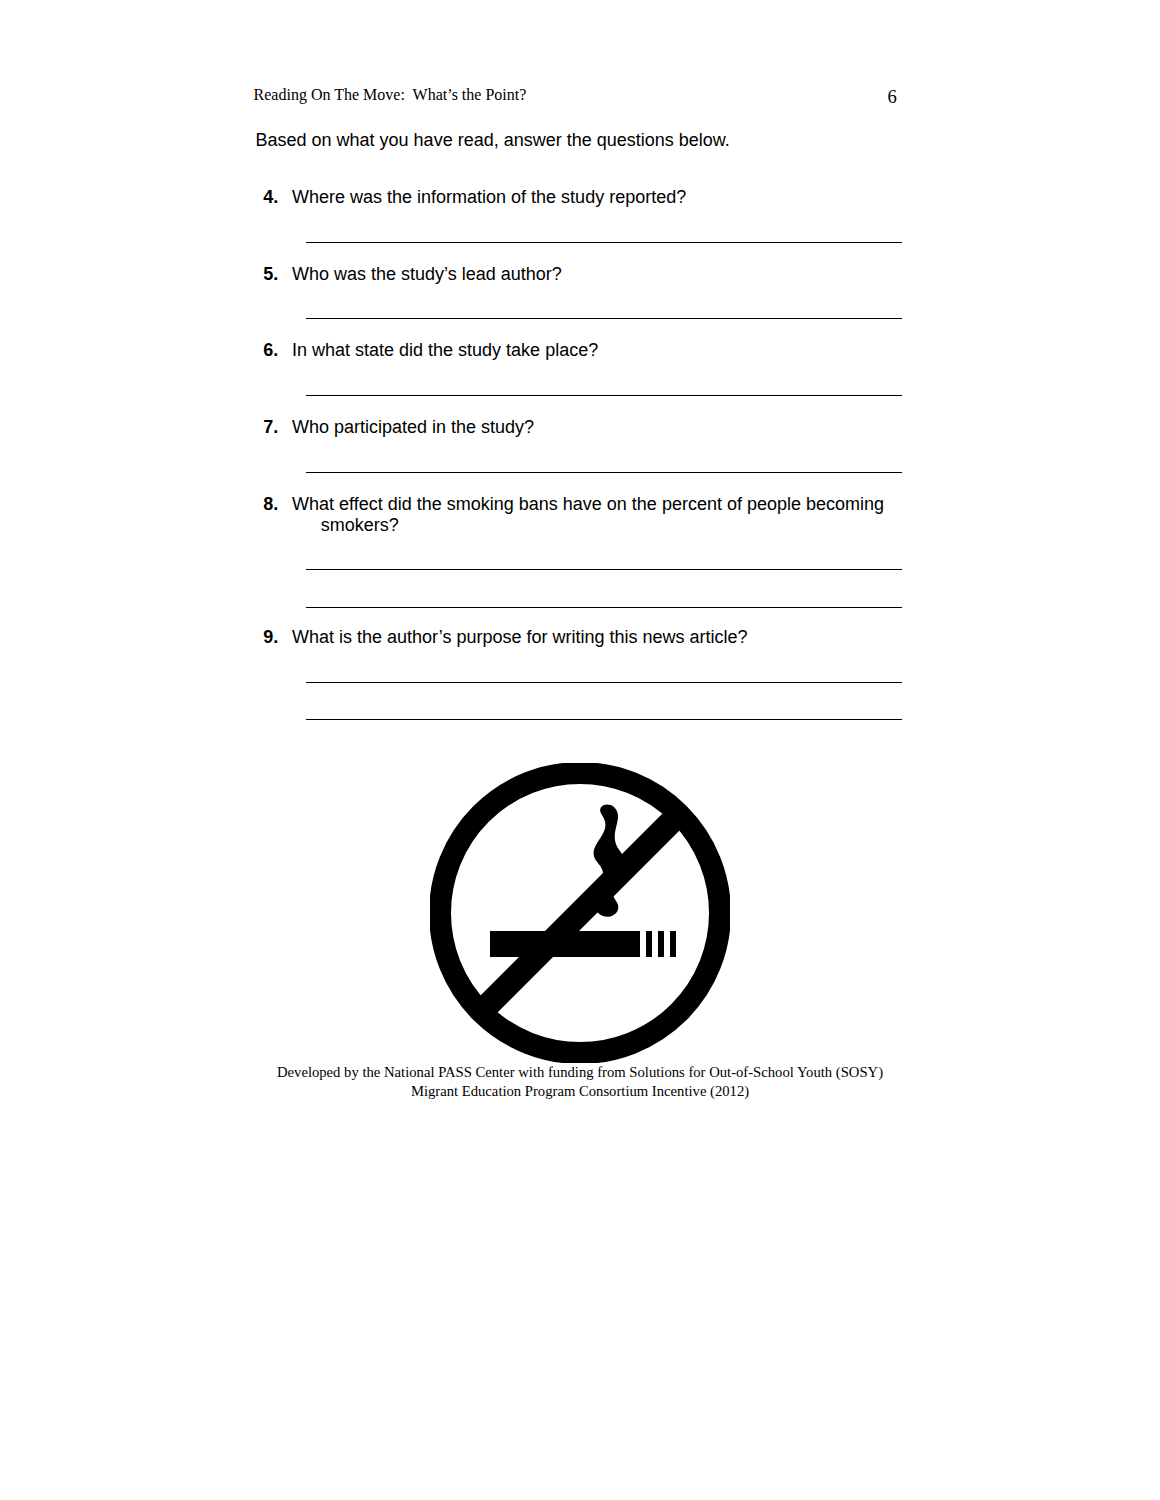Reading On The Move: What’s the Point?
6
Based on what you have read, answer the questions below.
4. Where was the information of the study reported?
5. Who was the study’s lead author?
6. In what state did the study take place?
7. Who participated in the study?
8. What effect did the smoking bans have on the percent of people becoming
smokers?
9. What is the author’s purpose for writing this news article?
Developed by the National PASS Center with funding from Solutions for Out-of-School Youth (SOSY)
Migrant Education Program Consortium Incentive (2012)